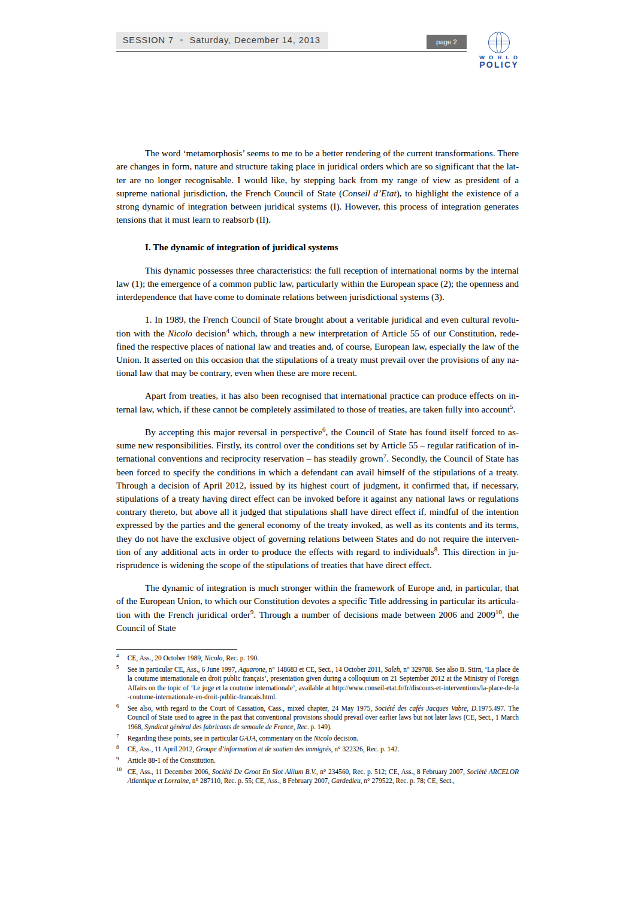SESSION 7 • Saturday, December 14, 2013 page 2
W O R L D
POLICY
The word ‘metamorphosis’ seems to me to be a better rendering of the current transformations. There are changes in form, nature and structure taking place in juridical orders which are so significant that the latter are no longer recognisable. I would like, by stepping back from my range of view as president of a supreme national jurisdiction, the French Council of State (Conseil d’Etat), to highlight the existence of a strong dynamic of integration between juridical systems (I). However, this process of integration generates tensions that it must learn to reabsorb (II).
I. The dynamic of integration of juridical systems
This dynamic possesses three characteristics: the full reception of international norms by the internal law (1); the emergence of a common public law, particularly within the European space (2); the openness and interdependence that have come to dominate relations between jurisdictional systems (3).
1. In 1989, the French Council of State brought about a veritable juridical and even cultural revolution with the Nicolo decision4 which, through a new interpretation of Article 55 of our Constitution, redefined the respective places of national law and treaties and, of course, European law, especially the law of the Union. It asserted on this occasion that the stipulations of a treaty must prevail over the provisions of any national law that may be contrary, even when these are more recent.
Apart from treaties, it has also been recognised that international practice can produce effects on internal law, which, if these cannot be completely assimilated to those of treaties, are taken fully into account5.
By accepting this major reversal in perspective6, the Council of State has found itself forced to assume new responsibilities. Firstly, its control over the conditions set by Article 55 – regular ratification of international conventions and reciprocity reservation – has steadily grown7. Secondly, the Council of State has been forced to specify the conditions in which a defendant can avail himself of the stipulations of a treaty. Through a decision of April 2012, issued by its highest court of judgment, it confirmed that, if necessary, stipulations of a treaty having direct effect can be invoked before it against any national laws or regulations contrary thereto, but above all it judged that stipulations shall have direct effect if, mindful of the intention expressed by the parties and the general economy of the treaty invoked, as well as its contents and its terms, they do not have the exclusive object of governing relations between States and do not require the intervention of any additional acts in order to produce the effects with regard to individuals8. This direction in jurisprudence is widening the scope of the stipulations of treaties that have direct effect.
The dynamic of integration is much stronger within the framework of Europe and, in particular, that of the European Union, to which our Constitution devotes a specific Title addressing in particular its articulation with the French juridical order9. Through a number of decisions made between 2006 and 200910, the Council of State
CE, Ass., 20 October 1989, Nicolo, Rec. p. 190.
See in particular CE, Ass., 6 June 1997, Aquarone, n° 148683 et CE, Sect., 14 October 2011, Saleh, n° 329788. See also B. Stirn, ‘La place de la coutume internationale en droit public français’, presentation given during a colloquium on 21 September 2012 at the Ministry of Foreign Affairs on the topic of ‘Le juge et la coutume internationale’, available at http://www.conseil-etat.fr/fr/discours-et-interventions/la-place-de-la-coutume-internationale-en-droit-public-francais.html.
See also, with regard to the Court of Cassation, Cass., mixed chapter, 24 May 1975, Société des cafés Jacques Vabre, D. 1975.497. The Council of State used to agree in the past that conventional provisions should prevail over earlier laws but not later laws (CE, Sect., 1 March 1968, Syndicat général des fabricants de semoule de France, Rec. p. 149).
Regarding these points, see in particular GAJA, commentary on the Nicolo decision.
CE, Ass., 11 April 2012, Groupe d’information et de soutien des immigrés, n° 322326, Rec. p. 142.
Article 88-1 of the Constitution.
CE, Ass., 11 December 2006, Société De Groot En Slot Allium B.V., n° 234560, Rec. p. 512; CE, Ass., 8 February 2007, Société ARCELOR Atlantique et Lorraine, n° 287110, Rec. p. 55; CE, Ass., 8 February 2007, Gardedieu, n° 279522, Rec. p. 78; CE, Sect.,